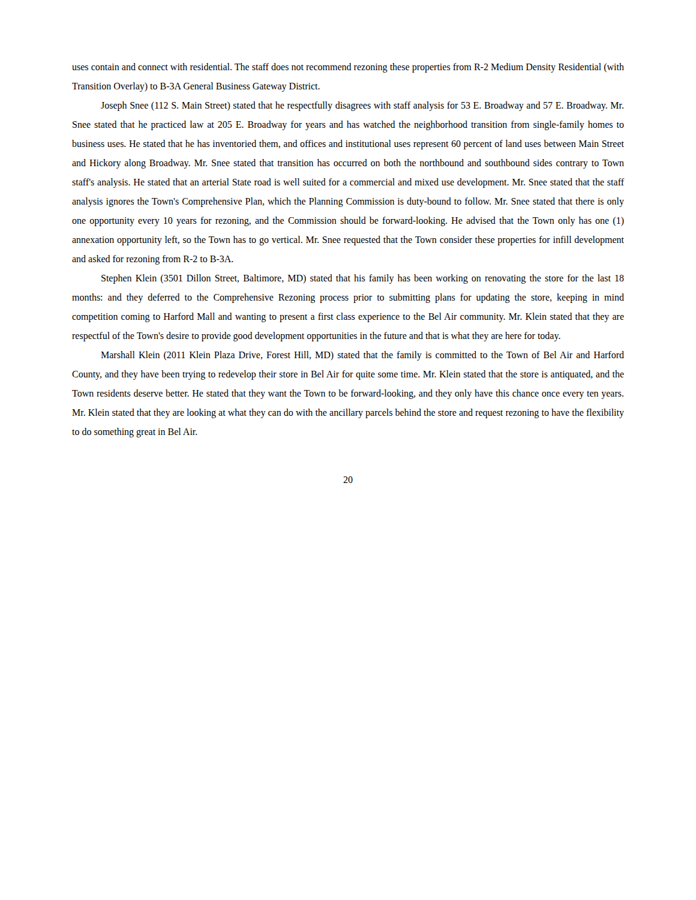uses contain and connect with residential. The staff does not recommend rezoning these properties from R-2 Medium Density Residential (with Transition Overlay) to B-3A General Business Gateway District.
Joseph Snee (112 S. Main Street) stated that he respectfully disagrees with staff analysis for 53 E. Broadway and 57 E. Broadway. Mr. Snee stated that he practiced law at 205 E. Broadway for years and has watched the neighborhood transition from single-family homes to business uses. He stated that he has inventoried them, and offices and institutional uses represent 60 percent of land uses between Main Street and Hickory along Broadway. Mr. Snee stated that transition has occurred on both the northbound and southbound sides contrary to Town staff's analysis. He stated that an arterial State road is well suited for a commercial and mixed use development. Mr. Snee stated that the staff analysis ignores the Town's Comprehensive Plan, which the Planning Commission is duty-bound to follow. Mr. Snee stated that there is only one opportunity every 10 years for rezoning, and the Commission should be forward-looking. He advised that the Town only has one (1) annexation opportunity left, so the Town has to go vertical. Mr. Snee requested that the Town consider these properties for infill development and asked for rezoning from R-2 to B-3A.
Stephen Klein (3501 Dillon Street, Baltimore, MD) stated that his family has been working on renovating the store for the last 18 months: and they deferred to the Comprehensive Rezoning process prior to submitting plans for updating the store, keeping in mind competition coming to Harford Mall and wanting to present a first class experience to the Bel Air community. Mr. Klein stated that they are respectful of the Town's desire to provide good development opportunities in the future and that is what they are here for today.
Marshall Klein (2011 Klein Plaza Drive, Forest Hill, MD) stated that the family is committed to the Town of Bel Air and Harford County, and they have been trying to redevelop their store in Bel Air for quite some time. Mr. Klein stated that the store is antiquated, and the Town residents deserve better. He stated that they want the Town to be forward-looking, and they only have this chance once every ten years. Mr. Klein stated that they are looking at what they can do with the ancillary parcels behind the store and request rezoning to have the flexibility to do something great in Bel Air.
20